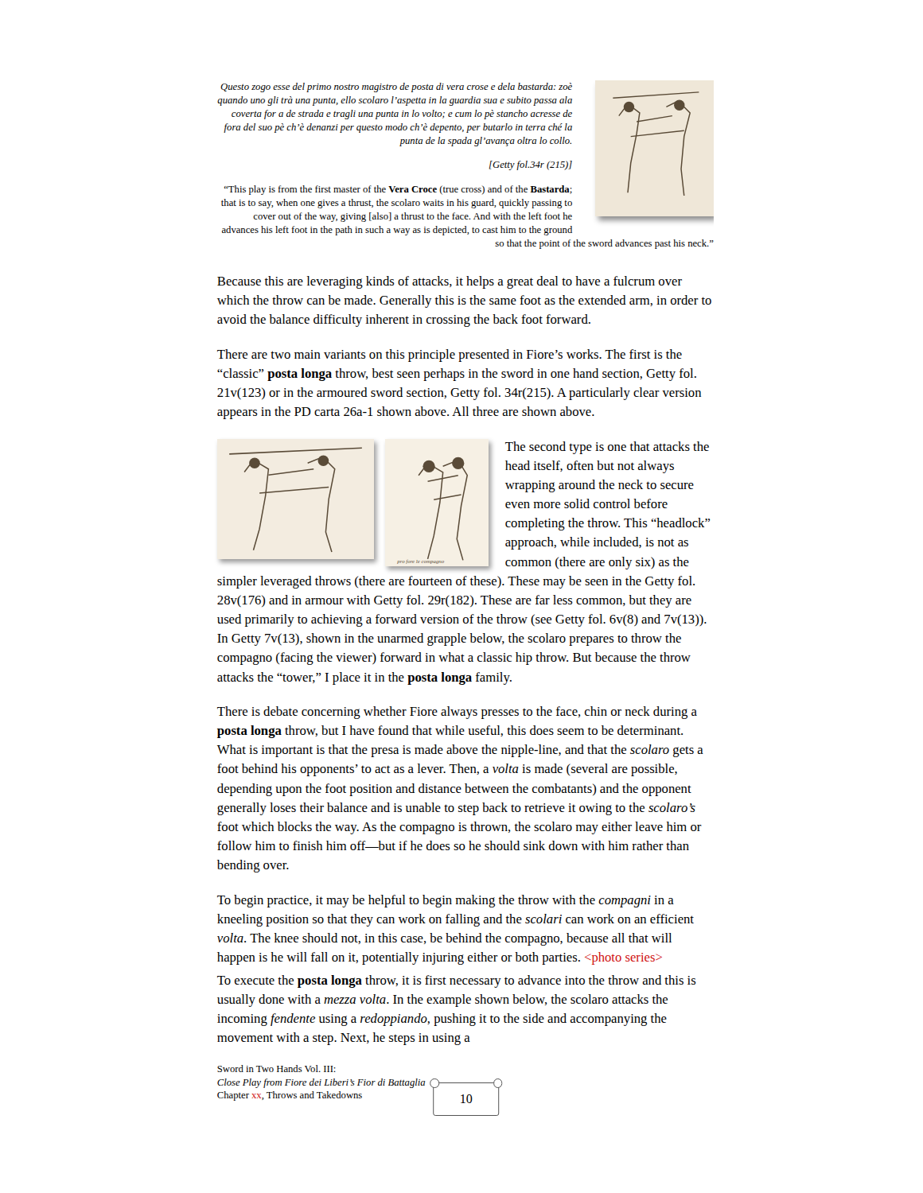Questo zogo esse del primo nostro magistro de posta di vera crose e dela bastarda: zoè quando uno gli trà una punta, ello scolaro l’aspetta in la guardia sua e subito passa ala coverta for a de strada e tragli una punta in lo volto; e cum lo pè stancho acresse de fora del suo pè ch’è denanzi per questo modo ch’è depento, per butarlo in terra ché la punta de la spada gl’avança oltra lo collo.
[Getty fol.34r (215)]
“This play is from the first master of the Vera Croce (true cross) and of the Bastarda; that is to say, when one gives a thrust, the scolaro waits in his guard, quickly passing to cover out of the way, giving [also] a thrust to the face. And with the left foot he advances his left foot in the path in such a way as is depicted, to cast him to the ground so that the point of the sword advances past his neck.”
Because this are leveraging kinds of attacks, it helps a great deal to have a fulcrum over which the throw can be made. Generally this is the same foot as the extended arm, in order to avoid the balance difficulty inherent in crossing the back foot forward.
There are two main variants on this principle presented in Fiore’s works. The first is the “classic” posta longa throw, best seen perhaps in the sword in one hand section, Getty fol. 21v(123) or in the armoured sword section, Getty fol. 34r(215). A particularly clear version appears in the PD carta 26a-1 shown above. All three are shown above.
The second type is one that attacks the head itself, often but not always wrapping around the neck to secure even more solid control before completing the throw. This “headlock” approach, while included, is not as common (there are only six) as the simpler leveraged throws (there are fourteen of these). These may be seen in the Getty fol. 28v(176) and in armour with Getty fol. 29r(182). These are far less common, but they are used primarily to achieving a forward version of the throw (see Getty fol. 6v(8) and 7v(13)). In Getty 7v(13), shown in the unarmed grapple below, the scolaro prepares to throw the compagno (facing the viewer) forward in what a classic hip throw. But because the throw attacks the “tower,” I place it in the posta longa family.
There is debate concerning whether Fiore always presses to the face, chin or neck during a posta longa throw, but I have found that while useful, this does seem to be determinant. What is important is that the presa is made above the nipple-line, and that the scolaro gets a foot behind his opponents’ to act as a lever. Then, a volta is made (several are possible, depending upon the foot position and distance between the combatants) and the opponent generally loses their balance and is unable to step back to retrieve it owing to the scolaro’s foot which blocks the way. As the compagno is thrown, the scolaro may either leave him or follow him to finish him off—but if he does so he should sink down with him rather than bending over.
To begin practice, it may be helpful to begin making the throw with the compagni in a kneeling position so that they can work on falling and the scolari can work on an efficient volta. The knee should not, in this case, be behind the compagno, because all that will happen is he will fall on it, potentially injuring either or both parties. <photo series>
To execute the posta longa throw, it is first necessary to advance into the throw and this is usually done with a mezza volta. In the example shown below, the scolaro attacks the incoming fendente using a redoppiando, pushing it to the side and accompanying the movement with a step. Next, he steps in using a
Sword in Two Hands Vol. III:
Close Play from Fiore dei Liberi’s Fior di Battaglia
Chapter xx, Throws and Takedowns
10